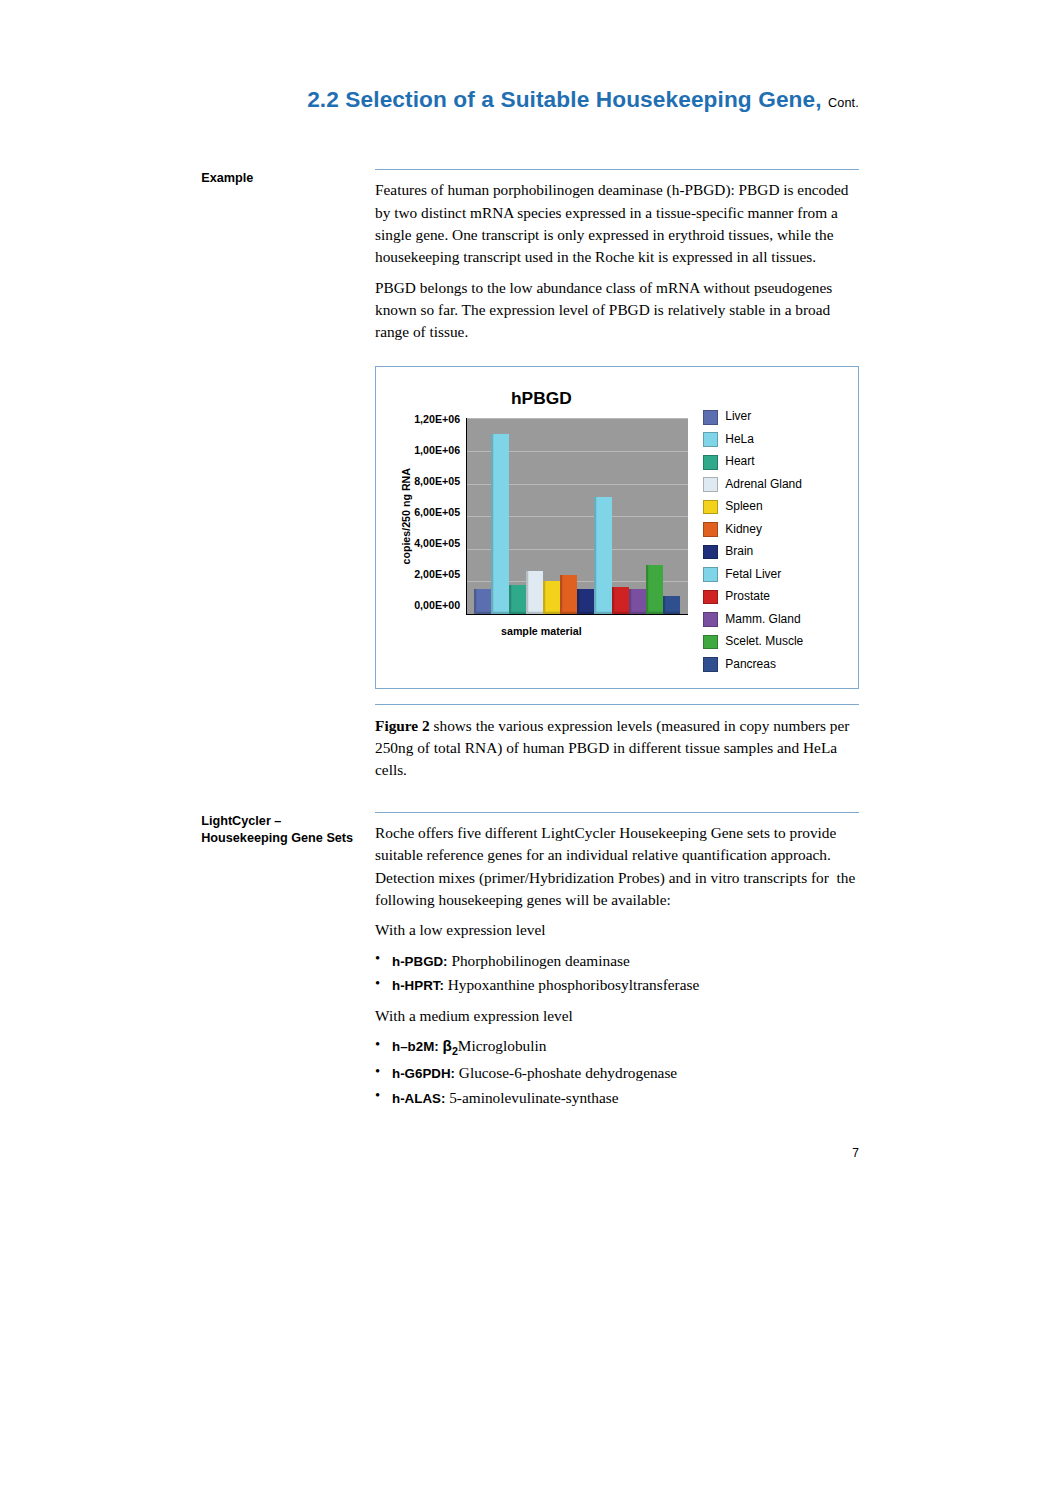2.2 Selection of a Suitable Housekeeping Gene, Cont.
Example
Features of human porphobilinogen deaminase (h-PBGD): PBGD is encoded by two distinct mRNA species expressed in a tissue-specific manner from a single gene. One transcript is only expressed in erythroid tissues, while the housekeeping transcript used in the Roche kit is expressed in all tissues.
PBGD belongs to the low abundance class of mRNA without pseudogenes known so far. The expression level of PBGD is relatively stable in a broad range of tissue.
hPBGD
copies/250 ng RNA
1,20E+06 1,00E+06 8,00E+05 6,00E+05 4,00E+05 2,00E+05 0,00E+00
sample material
Liver
HeLa
Heart
Adrenal Gland
Spleen
Kidney
Brain
Fetal Liver
Prostate
Mamm. Gland
Scelet. Muscle
Pancreas
Figure 2 shows the various expression levels (measured in copy numbers per 250ng of total RNA) of human PBGD in different tissue samples and HeLa cells.
LightCycler –
Housekeeping Gene Sets
Roche offers five different LightCycler Housekeeping Gene sets to provide suitable reference genes for an individual relative quantification approach. Detection mixes (primer/Hybridization Probes) and in vitro transcripts for the following housekeeping genes will be available:
With a low expression level
h-PBGD: Phorphobilinogen deaminase
h-HPRT: Hypoxanthine phosphoribosyltransferase
With a medium expression level
h–b2M: β2 Microglobulin
h-G6PDH: Glucose-6-phoshate dehydrogenase
h-ALAS: 5-aminolevulinate-synthase
7